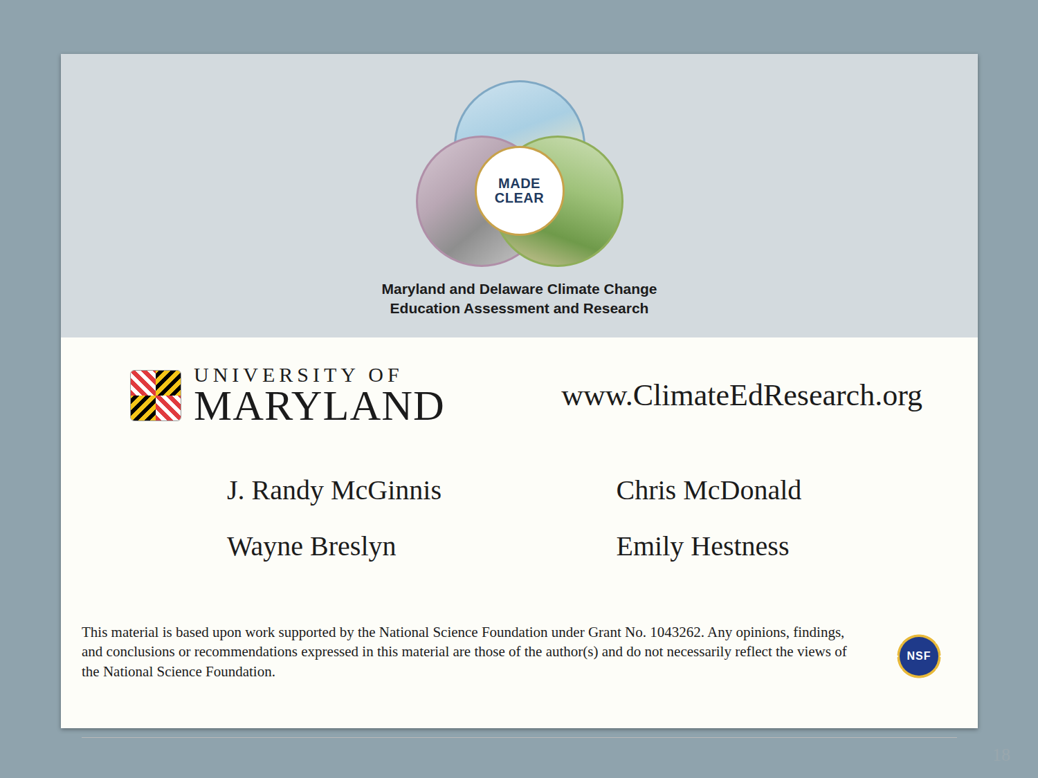MADE
CLEAR
Maryland and Delaware Climate Change
Education Assessment and Research
UNIVERSITY OF
MARYLAND
www.ClimateEdResearch.org
J. Randy McGinnis
Chris McDonald
Wayne Breslyn
Emily Hestness
This material is based upon work supported by the National Science Foundation under Grant No. 1043262. Any opinions, findings, and conclusions or recommendations expressed in this material are those of the author(s) and do not necessarily reflect the views of the National Science Foundation.
NSF
18